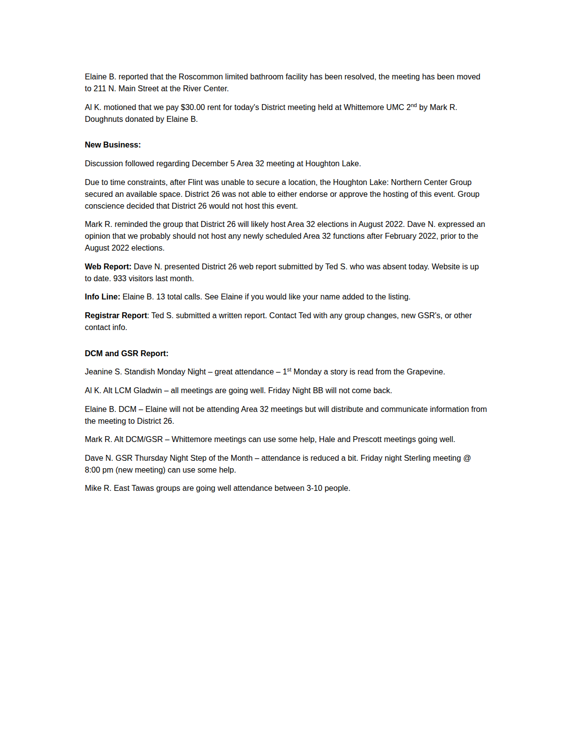Elaine B. reported that the Roscommon limited bathroom facility has been resolved, the meeting has been moved to 211 N. Main Street at the River Center.
Al K. motioned that we pay $30.00 rent for today's District meeting held at Whittemore UMC 2nd by Mark R. Doughnuts donated by Elaine B.
New Business:
Discussion followed regarding December 5 Area 32 meeting at Houghton Lake.
Due to time constraints, after Flint was unable to secure a location, the Houghton Lake: Northern Center Group secured an available space. District 26 was not able to either endorse or approve the hosting of this event. Group conscience decided that District 26 would not host this event.
Mark R. reminded the group that District 26 will likely host Area 32 elections in August 2022. Dave N. expressed an opinion that we probably should not host any newly scheduled Area 32 functions after February 2022, prior to the August 2022 elections.
Web Report: Dave N. presented District 26 web report submitted by Ted S. who was absent today. Website is up to date. 933 visitors last month.
Info Line: Elaine B. 13 total calls. See Elaine if you would like your name added to the listing.
Registrar Report: Ted S. submitted a written report. Contact Ted with any group changes, new GSR's, or other contact info.
DCM and GSR Report:
Jeanine S. Standish Monday Night – great attendance – 1st Monday a story is read from the Grapevine.
Al K. Alt LCM Gladwin – all meetings are going well. Friday Night BB will not come back.
Elaine B. DCM – Elaine will not be attending Area 32 meetings but will distribute and communicate information from the meeting to District 26.
Mark R. Alt DCM/GSR – Whittemore meetings can use some help, Hale and Prescott meetings going well.
Dave N. GSR Thursday Night Step of the Month – attendance is reduced a bit. Friday night Sterling meeting @ 8:00 pm (new meeting) can use some help.
Mike R. East Tawas groups are going well attendance between 3-10 people.